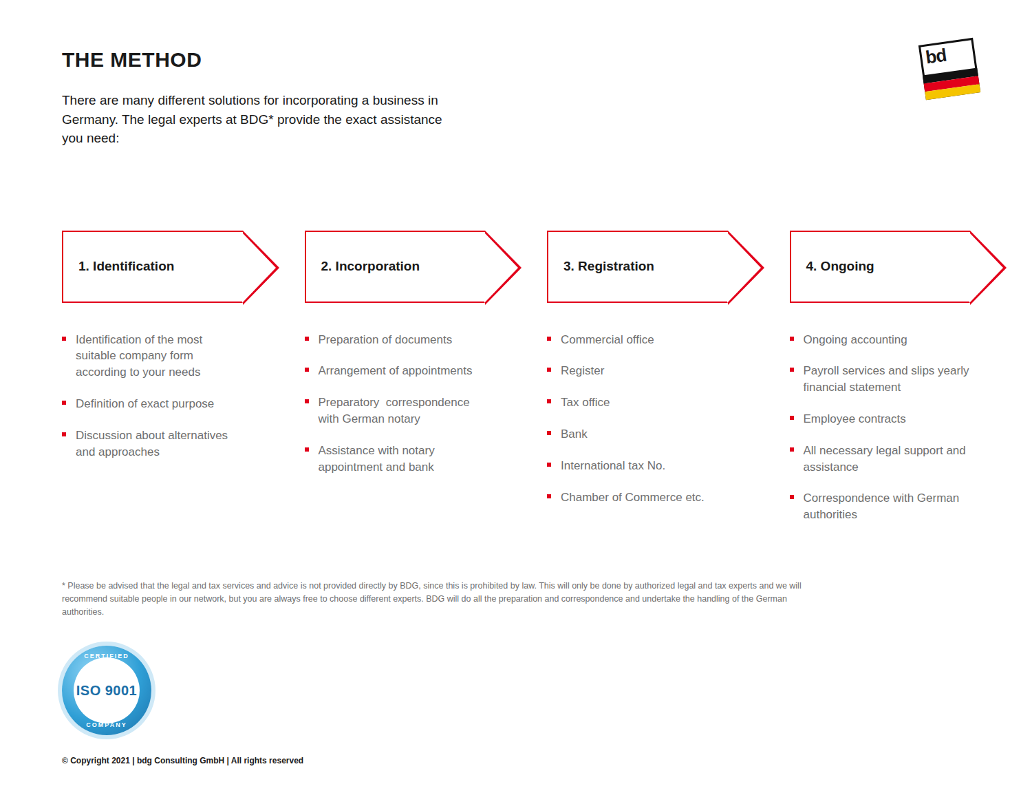bd
THE METHOD
There are many different solutions for incorporating a business in Germany. The legal experts at BDG* provide the exact assistance you need:
1. Identification
Identification of the most suitable company form according to your needs
Definition of exact purpose
Discussion about alternatives and approaches
2. Incorporation
Preparation of documents
Arrangement of appointments
Preparatory correspondence with German notary
Assistance with notary appointment and bank
3. Registration
Commercial office
Register
Tax office
Bank
International tax No.
Chamber of Commerce etc.
4. Ongoing
Ongoing accounting
Payroll services and slips yearly financial statement
Employee contracts
All necessary legal support and assistance
Correspondence with German authorities
* Please be advised that the legal and tax services and advice is not provided directly by BDG, since this is prohibited by law. This will only be done by authorized legal and tax experts and we will recommend suitable people in our network, but you are always free to choose different experts. BDG will do all the preparation and correspondence and undertake the handling of the German authorities.
CERTIFIED
ISO 9001
COMPANY
© Copyright 2021 | bdg Consulting GmbH | All rights reserved